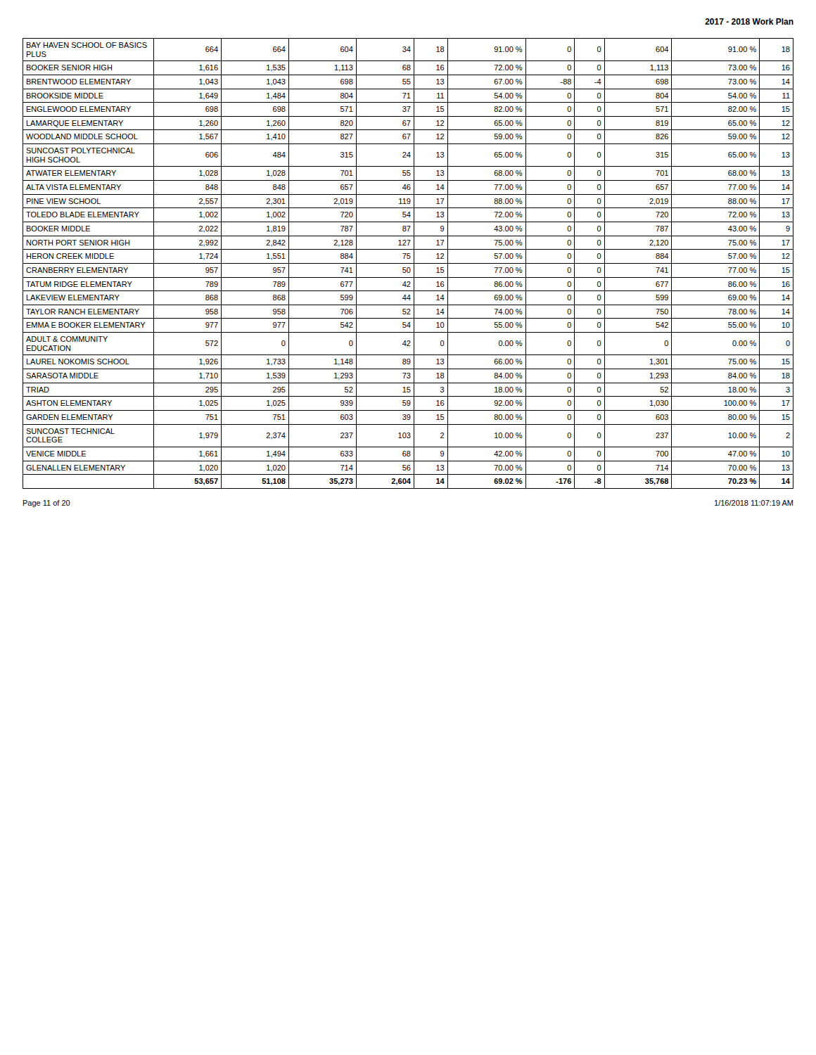2017 - 2018 Work Plan
| BAY HAVEN SCHOOL OF BASICS PLUS | 664 | 664 | 604 | 34 | 18 | 91.00 % | 0 | 0 | 604 | 91.00 % | 18 |
| BOOKER SENIOR HIGH | 1,616 | 1,535 | 1,113 | 68 | 16 | 72.00 % | 0 | 0 | 1,113 | 73.00 % | 16 |
| BRENTWOOD ELEMENTARY | 1,043 | 1,043 | 698 | 55 | 13 | 67.00 % | -88 | -4 | 698 | 73.00 % | 14 |
| BROOKSIDE MIDDLE | 1,649 | 1,484 | 804 | 71 | 11 | 54.00 % | 0 | 0 | 804 | 54.00 % | 11 |
| ENGLEWOOD ELEMENTARY | 698 | 698 | 571 | 37 | 15 | 82.00 % | 0 | 0 | 571 | 82.00 % | 15 |
| LAMARQUE ELEMENTARY | 1,260 | 1,260 | 820 | 67 | 12 | 65.00 % | 0 | 0 | 819 | 65.00 % | 12 |
| WOODLAND MIDDLE SCHOOL | 1,567 | 1,410 | 827 | 67 | 12 | 59.00 % | 0 | 0 | 826 | 59.00 % | 12 |
| SUNCOAST POLYTECHNICAL HIGH SCHOOL | 606 | 484 | 315 | 24 | 13 | 65.00 % | 0 | 0 | 315 | 65.00 % | 13 |
| ATWATER ELEMENTARY | 1,028 | 1,028 | 701 | 55 | 13 | 68.00 % | 0 | 0 | 701 | 68.00 % | 13 |
| ALTA VISTA ELEMENTARY | 848 | 848 | 657 | 46 | 14 | 77.00 % | 0 | 0 | 657 | 77.00 % | 14 |
| PINE VIEW SCHOOL | 2,557 | 2,301 | 2,019 | 119 | 17 | 88.00 % | 0 | 0 | 2,019 | 88.00 % | 17 |
| TOLEDO BLADE ELEMENTARY | 1,002 | 1,002 | 720 | 54 | 13 | 72.00 % | 0 | 0 | 720 | 72.00 % | 13 |
| BOOKER MIDDLE | 2,022 | 1,819 | 787 | 87 | 9 | 43.00 % | 0 | 0 | 787 | 43.00 % | 9 |
| NORTH PORT SENIOR HIGH | 2,992 | 2,842 | 2,128 | 127 | 17 | 75.00 % | 0 | 0 | 2,120 | 75.00 % | 17 |
| HERON CREEK MIDDLE | 1,724 | 1,551 | 884 | 75 | 12 | 57.00 % | 0 | 0 | 884 | 57.00 % | 12 |
| CRANBERRY ELEMENTARY | 957 | 957 | 741 | 50 | 15 | 77.00 % | 0 | 0 | 741 | 77.00 % | 15 |
| TATUM RIDGE ELEMENTARY | 789 | 789 | 677 | 42 | 16 | 86.00 % | 0 | 0 | 677 | 86.00 % | 16 |
| LAKEVIEW ELEMENTARY | 868 | 868 | 599 | 44 | 14 | 69.00 % | 0 | 0 | 599 | 69.00 % | 14 |
| TAYLOR RANCH ELEMENTARY | 958 | 958 | 706 | 52 | 14 | 74.00 % | 0 | 0 | 750 | 78.00 % | 14 |
| EMMA E BOOKER ELEMENTARY | 977 | 977 | 542 | 54 | 10 | 55.00 % | 0 | 0 | 542 | 55.00 % | 10 |
| ADULT & COMMUNITY EDUCATION | 572 | 0 | 0 | 42 | 0 | 0.00 % | 0 | 0 | 0 | 0.00 % | 0 |
| LAUREL NOKOMIS SCHOOL | 1,926 | 1,733 | 1,148 | 89 | 13 | 66.00 % | 0 | 0 | 1,301 | 75.00 % | 15 |
| SARASOTA MIDDLE | 1,710 | 1,539 | 1,293 | 73 | 18 | 84.00 % | 0 | 0 | 1,293 | 84.00 % | 18 |
| TRIAD | 295 | 295 | 52 | 15 | 3 | 18.00 % | 0 | 0 | 52 | 18.00 % | 3 |
| ASHTON ELEMENTARY | 1,025 | 1,025 | 939 | 59 | 16 | 92.00 % | 0 | 0 | 1,030 | 100.00 % | 17 |
| GARDEN ELEMENTARY | 751 | 751 | 603 | 39 | 15 | 80.00 % | 0 | 0 | 603 | 80.00 % | 15 |
| SUNCOAST TECHNICAL COLLEGE | 1,979 | 2,374 | 237 | 103 | 2 | 10.00 % | 0 | 0 | 237 | 10.00 % | 2 |
| VENICE MIDDLE | 1,661 | 1,494 | 633 | 68 | 9 | 42.00 % | 0 | 0 | 700 | 47.00 % | 10 |
| GLENALLEN ELEMENTARY | 1,020 | 1,020 | 714 | 56 | 13 | 70.00 % | 0 | 0 | 714 | 70.00 % | 13 |
| | 53,657 | 51,108 | 35,273 | 2,604 | 14 | 69.02 % | -176 | -8 | 35,768 | 70.23 % | 14 |
Page 11 of 20
1/16/2018 11:07:19 AM